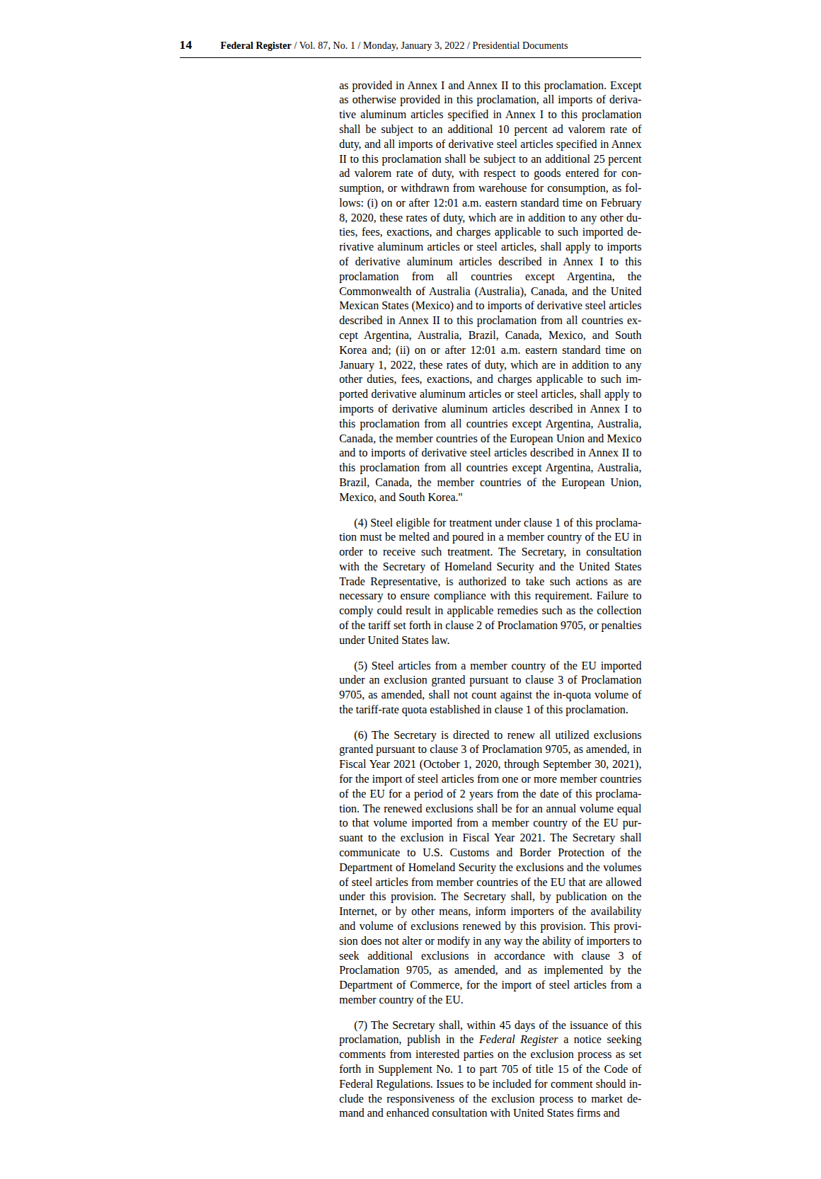14 Federal Register / Vol. 87, No. 1 / Monday, January 3, 2022 / Presidential Documents
as provided in Annex I and Annex II to this proclamation. Except as otherwise provided in this proclamation, all imports of derivative aluminum articles specified in Annex I to this proclamation shall be subject to an additional 10 percent ad valorem rate of duty, and all imports of derivative steel articles specified in Annex II to this proclamation shall be subject to an additional 25 percent ad valorem rate of duty, with respect to goods entered for consumption, or withdrawn from warehouse for consumption, as follows: (i) on or after 12:01 a.m. eastern standard time on February 8, 2020, these rates of duty, which are in addition to any other duties, fees, exactions, and charges applicable to such imported derivative aluminum articles or steel articles, shall apply to imports of derivative aluminum articles described in Annex I to this proclamation from all countries except Argentina, the Commonwealth of Australia (Australia), Canada, and the United Mexican States (Mexico) and to imports of derivative steel articles described in Annex II to this proclamation from all countries except Argentina, Australia, Brazil, Canada, Mexico, and South Korea and; (ii) on or after 12:01 a.m. eastern standard time on January 1, 2022, these rates of duty, which are in addition to any other duties, fees, exactions, and charges applicable to such imported derivative aluminum articles or steel articles, shall apply to imports of derivative aluminum articles described in Annex I to this proclamation from all countries except Argentina, Australia, Canada, the member countries of the European Union and Mexico and to imports of derivative steel articles described in Annex II to this proclamation from all countries except Argentina, Australia, Brazil, Canada, the member countries of the European Union, Mexico, and South Korea.''
(4) Steel eligible for treatment under clause 1 of this proclamation must be melted and poured in a member country of the EU in order to receive such treatment. The Secretary, in consultation with the Secretary of Homeland Security and the United States Trade Representative, is authorized to take such actions as are necessary to ensure compliance with this requirement. Failure to comply could result in applicable remedies such as the collection of the tariff set forth in clause 2 of Proclamation 9705, or penalties under United States law.
(5) Steel articles from a member country of the EU imported under an exclusion granted pursuant to clause 3 of Proclamation 9705, as amended, shall not count against the in-quota volume of the tariff-rate quota established in clause 1 of this proclamation.
(6) The Secretary is directed to renew all utilized exclusions granted pursuant to clause 3 of Proclamation 9705, as amended, in Fiscal Year 2021 (October 1, 2020, through September 30, 2021), for the import of steel articles from one or more member countries of the EU for a period of 2 years from the date of this proclamation. The renewed exclusions shall be for an annual volume equal to that volume imported from a member country of the EU pursuant to the exclusion in Fiscal Year 2021. The Secretary shall communicate to U.S. Customs and Border Protection of the Department of Homeland Security the exclusions and the volumes of steel articles from member countries of the EU that are allowed under this provision. The Secretary shall, by publication on the Internet, or by other means, inform importers of the availability and volume of exclusions renewed by this provision. This provision does not alter or modify in any way the ability of importers to seek additional exclusions in accordance with clause 3 of Proclamation 9705, as amended, and as implemented by the Department of Commerce, for the import of steel articles from a member country of the EU.
(7) The Secretary shall, within 45 days of the issuance of this proclamation, publish in the Federal Register a notice seeking comments from interested parties on the exclusion process as set forth in Supplement No. 1 to part 705 of title 15 of the Code of Federal Regulations. Issues to be included for comment should include the responsiveness of the exclusion process to market demand and enhanced consultation with United States firms and